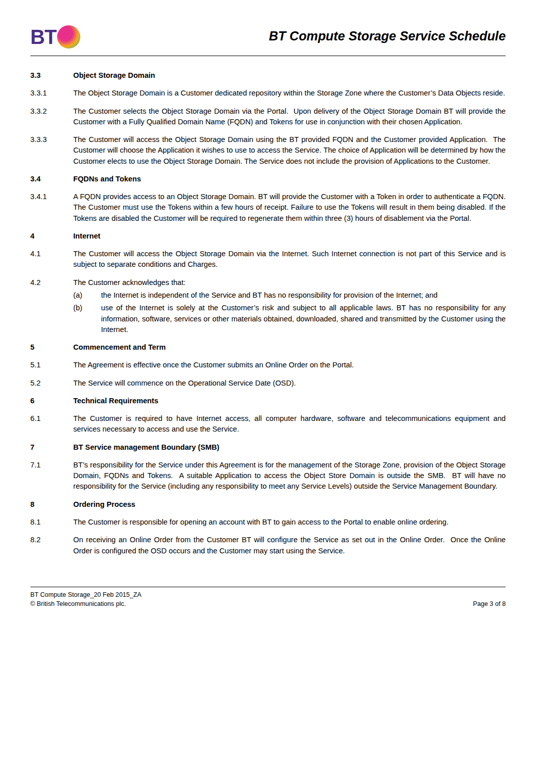BT
BT Compute Storage Service Schedule
3.3
Object Storage Domain
3.3.1
The Object Storage Domain is a Customer dedicated repository within the Storage Zone where the Customer’s Data Objects reside.
3.3.2
The Customer selects the Object Storage Domain via the Portal. Upon delivery of the Object Storage Domain BT will provide the Customer with a Fully Qualified Domain Name (FQDN) and Tokens for use in conjunction with their chosen Application.
3.3.3
The Customer will access the Object Storage Domain using the BT provided FQDN and the Customer provided Application. The Customer will choose the Application it wishes to use to access the Service. The choice of Application will be determined by how the Customer elects to use the Object Storage Domain. The Service does not include the provision of Applications to the Customer.
3.4
FQDNs and Tokens
3.4.1
A FQDN provides access to an Object Storage Domain. BT will provide the Customer with a Token in order to authenticate a FQDN. The Customer must use the Tokens within a few hours of receipt. Failure to use the Tokens will result in them being disabled. If the Tokens are disabled the Customer will be required to regenerate them within three (3) hours of disablement via the Portal.
4
Internet
4.1
The Customer will access the Object Storage Domain via the Internet. Such Internet connection is not part of this Service and is subject to separate conditions and Charges.
4.2
The Customer acknowledges that:
(a)
the Internet is independent of the Service and BT has no responsibility for provision of the Internet; and
(b)
use of the Internet is solely at the Customer’s risk and subject to all applicable laws. BT has no responsibility for any information, software, services or other materials obtained, downloaded, shared and transmitted by the Customer using the Internet.
5
Commencement and Term
5.1
The Agreement is effective once the Customer submits an Online Order on the Portal.
5.2
The Service will commence on the Operational Service Date (OSD).
6
Technical Requirements
6.1
The Customer is required to have Internet access, all computer hardware, software and telecommunications equipment and services necessary to access and use the Service.
7
BT Service management Boundary (SMB)
7.1
BT’s responsibility for the Service under this Agreement is for the management of the Storage Zone, provision of the Object Storage Domain, FQDNs and Tokens. A suitable Application to access the Object Store Domain is outside the SMB. BT will have no responsibility for the Service (including any responsibility to meet any Service Levels) outside the Service Management Boundary.
8
Ordering Process
8.1
The Customer is responsible for opening an account with BT to gain access to the Portal to enable online ordering.
8.2
On receiving an Online Order from the Customer BT will configure the Service as set out in the Online Order. Once the Online Order is configured the OSD occurs and the Customer may start using the Service.
BT Compute Storage_20 Feb 2015_ZA
© British Telecommunications plc.
Page 3 of 8